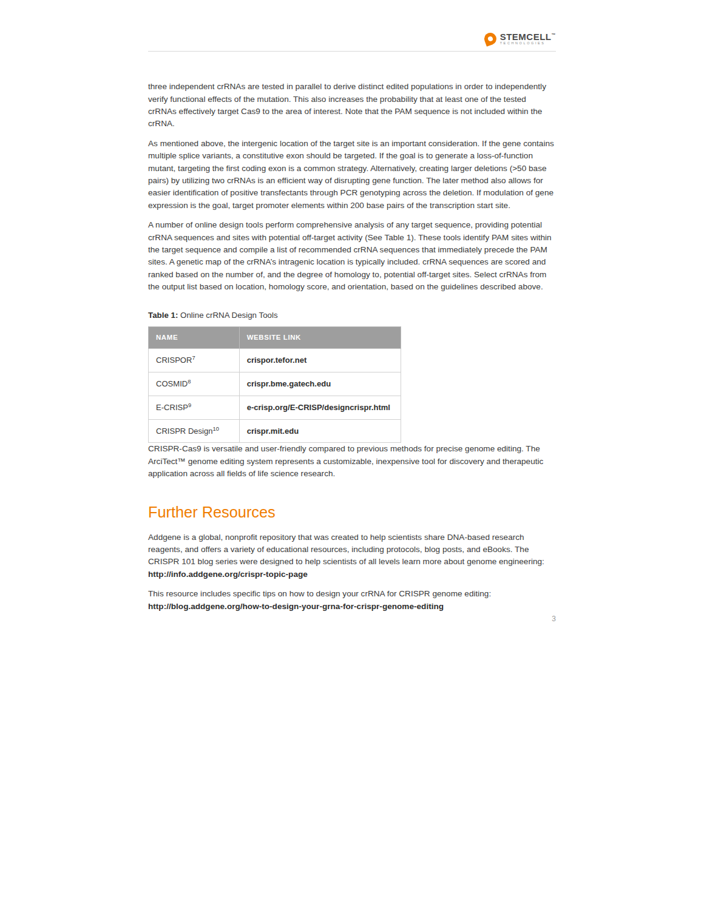STEMCELL™
TECHNOLOGIES
three independent crRNAs are tested in parallel to derive distinct edited populations in order to independently verify functional effects of the mutation. This also increases the probability that at least one of the tested crRNAs effectively target Cas9 to the area of interest. Note that the PAM sequence is not included within the crRNA.
As mentioned above, the intergenic location of the target site is an important consideration. If the gene contains multiple splice variants, a constitutive exon should be targeted. If the goal is to generate a loss-of-function mutant, targeting the first coding exon is a common strategy. Alternatively, creating larger deletions (>50 base pairs) by utilizing two crRNAs is an efficient way of disrupting gene function. The later method also allows for easier identification of positive transfectants through PCR genotyping across the deletion. If modulation of gene expression is the goal, target promoter elements within 200 base pairs of the transcription start site.
A number of online design tools perform comprehensive analysis of any target sequence, providing potential crRNA sequences and sites with potential off-target activity (See Table 1). These tools identify PAM sites within the target sequence and compile a list of recommended crRNA sequences that immediately precede the PAM sites. A genetic map of the crRNA’s intragenic location is typically included. crRNA sequences are scored and ranked based on the number of, and the degree of homology to, potential off-target sites. Select crRNAs from the output list based on location, homology score, and orientation, based on the guidelines described above.
Table 1: Online crRNA Design Tools
| NAME | WEBSITE LINK |
| --- | --- |
| CRISPOR 7 | crispor.tefor.net |
| COSMID 8 | crispr.bme.gatech.edu |
| E-CRISP 9 | e-crisp.org/E-CRISP/designcrispr.html |
| CRISPR Design 10 | crispr.mit.edu |
CRISPR-Cas9 is versatile and user-friendly compared to previous methods for precise genome editing. The ArciTect™ genome editing system represents a customizable, inexpensive tool for discovery and therapeutic application across all fields of life science research.
Further Resources
Addgene is a global, nonprofit repository that was created to help scientists share DNA-based research reagents, and offers a variety of educational resources, including protocols, blog posts, and eBooks. The CRISPR 101 blog series were designed to help scientists of all levels learn more about genome engineering: http://info.addgene.org/crispr-topic-page
This resource includes specific tips on how to design your crRNA for CRISPR genome editing:
http://blog.addgene.org/how-to-design-your-grna-for-crispr-genome-editing
3